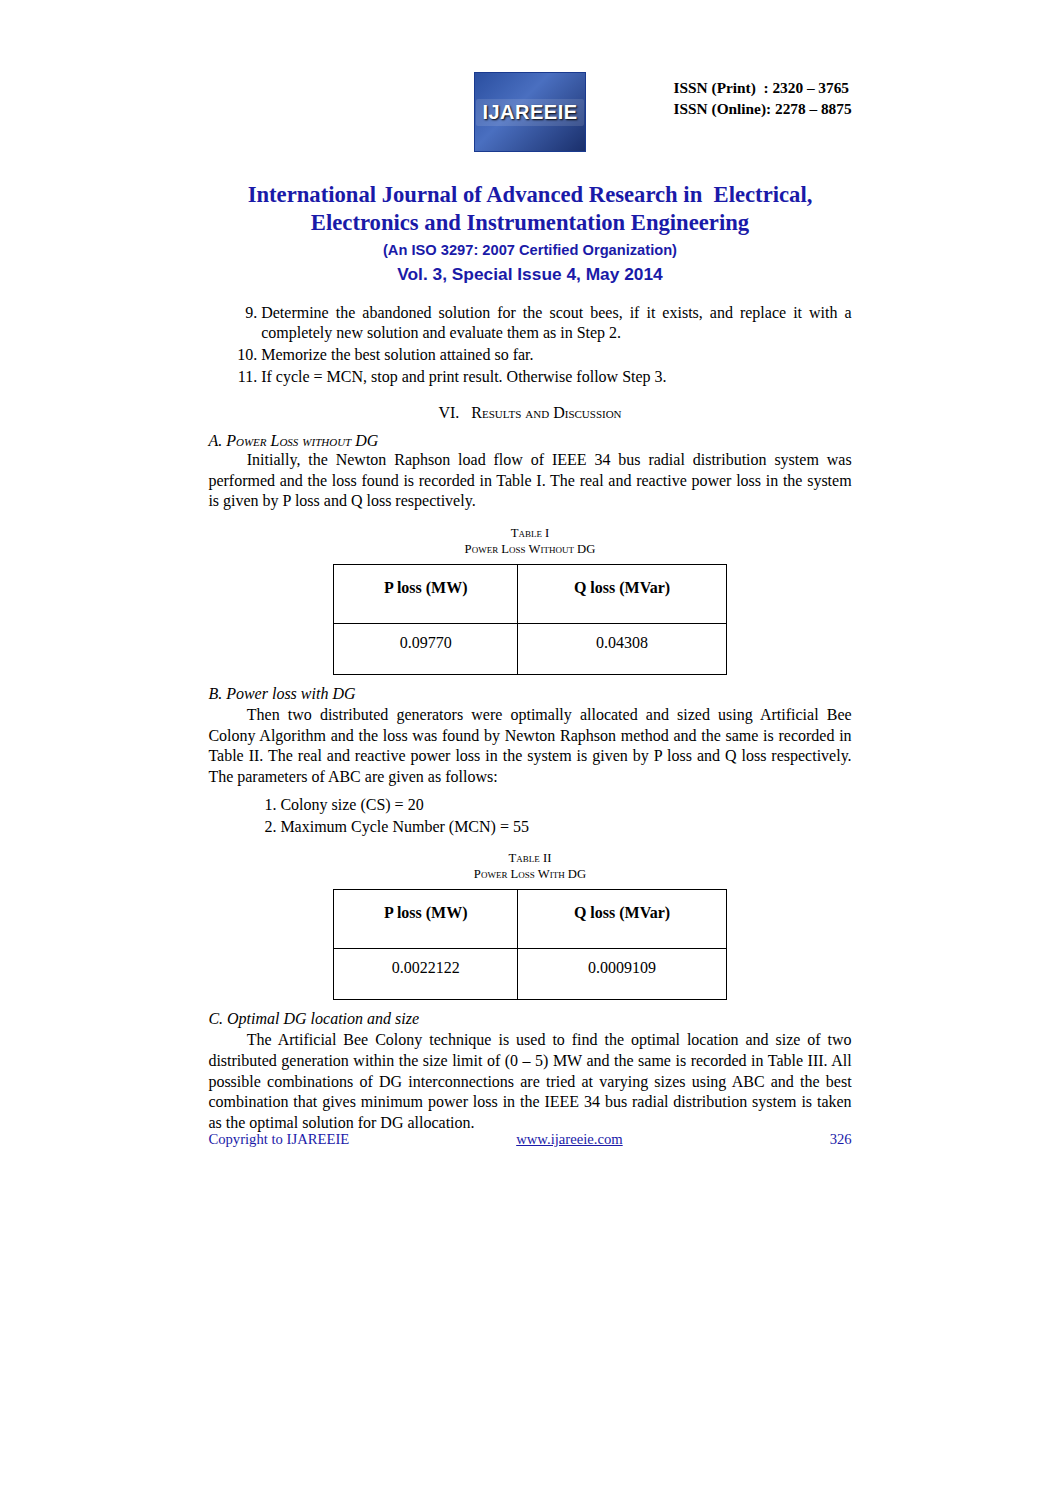IJAREEIE
ISSN (Print) : 2320 – 3765
ISSN (Online): 2278 – 8875
International Journal of Advanced Research in Electrical,
Electronics and Instrumentation Engineering
(An ISO 3297: 2007 Certified Organization)
Vol. 3, Special Issue 4, May 2014
Determine the abandoned solution for the scout bees, if it exists, and replace it with a completely new solution and evaluate them as in Step 2.
Memorize the best solution attained so far.
If cycle = MCN, stop and print result. Otherwise follow Step 3.
VI. Results and Discussion
A. Power Loss without DG
Initially, the Newton Raphson load flow of IEEE 34 bus radial distribution system was performed and the loss found is recorded in Table I. The real and reactive power loss in the system is given by P loss and Q loss respectively.
Table I
Power Loss Without DG
| P loss (MW) | Q loss (MVar) |
| --- | --- |
| 0.09770 | 0.04308 |
B. Power loss with DG
Then two distributed generators were optimally allocated and sized using Artificial Bee Colony Algorithm and the loss was found by Newton Raphson method and the same is recorded in Table II. The real and reactive power loss in the system is given by P loss and Q loss respectively. The parameters of ABC are given as follows:
Colony size (CS) = 20
Maximum Cycle Number (MCN) = 55
Table II
Power Loss With DG
| P loss (MW) | Q loss (MVar) |
| --- | --- |
| 0.0022122 | 0.0009109 |
C. Optimal DG location and size
The Artificial Bee Colony technique is used to find the optimal location and size of two distributed generation within the size limit of (0 – 5) MW and the same is recorded in Table III. All possible combinations of DG interconnections are tried at varying sizes using ABC and the best combination that gives minimum power loss in the IEEE 34 bus radial distribution system is taken as the optimal solution for DG allocation.
Copyright to IJAREEIE www.ijareeie.com 326